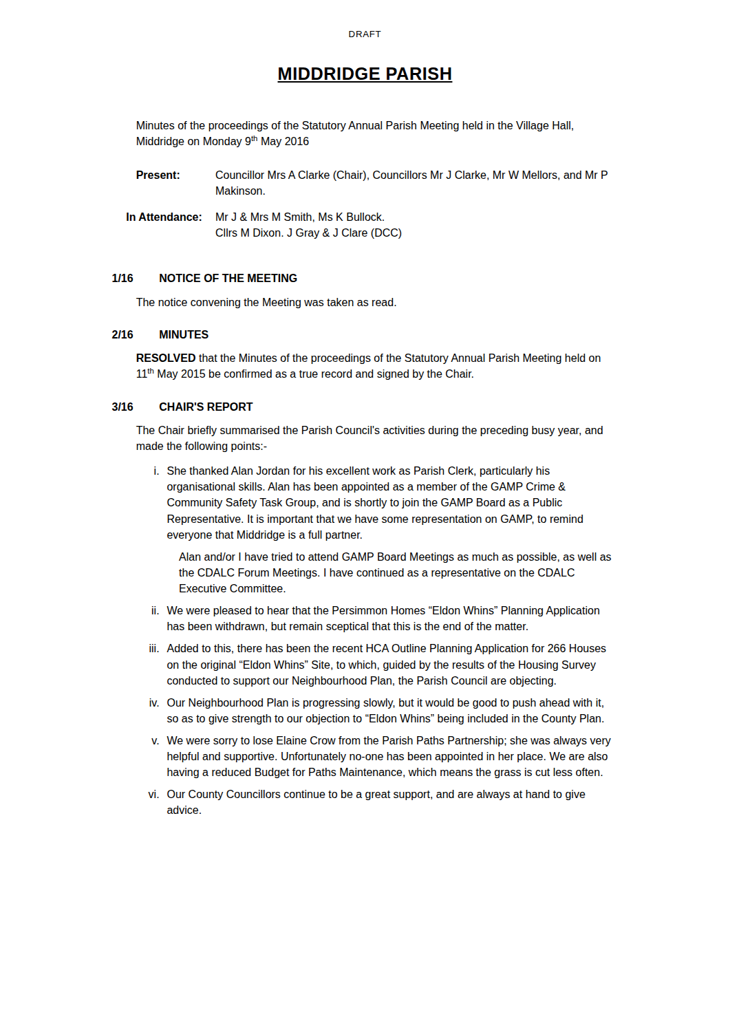DRAFT
MIDDRIDGE PARISH
Minutes of the proceedings of the Statutory Annual Parish Meeting held in the Village Hall, Middridge on Monday 9th May 2016
| Present: | Councillor Mrs A Clarke (Chair), Councillors Mr J Clarke, Mr W Mellors, and Mr P Makinson. |
| In Attendance: | Mr J & Mrs M Smith, Ms K Bullock. Cllrs M Dixon. J Gray & J Clare (DCC) |
1/16 NOTICE OF THE MEETING
The notice convening the Meeting was taken as read.
2/16 MINUTES
RESOLVED that the Minutes of the proceedings of the Statutory Annual Parish Meeting held on 11th May 2015 be confirmed as a true record and signed by the Chair.
3/16 CHAIR'S REPORT
The Chair briefly summarised the Parish Council's activities during the preceding busy year, and made the following points:-
She thanked Alan Jordan for his excellent work as Parish Clerk, particularly his organisational skills. Alan has been appointed as a member of the GAMP Crime & Community Safety Task Group, and is shortly to join the GAMP Board as a Public Representative. It is important that we have some representation on GAMP, to remind everyone that Middridge is a full partner.
Alan and/or I have tried to attend GAMP Board Meetings as much as possible, as well as the CDALC Forum Meetings. I have continued as a representative on the CDALC Executive Committee.
We were pleased to hear that the Persimmon Homes “Eldon Whins” Planning Application has been withdrawn, but remain sceptical that this is the end of the matter.
Added to this, there has been the recent HCA Outline Planning Application for 266 Houses on the original “Eldon Whins” Site, to which, guided by the results of the Housing Survey conducted to support our Neighbourhood Plan, the Parish Council are objecting.
Our Neighbourhood Plan is progressing slowly, but it would be good to push ahead with it, so as to give strength to our objection to “Eldon Whins” being included in the County Plan.
We were sorry to lose Elaine Crow from the Parish Paths Partnership; she was always very helpful and supportive. Unfortunately no-one has been appointed in her place. We are also having a reduced Budget for Paths Maintenance, which means the grass is cut less often.
Our County Councillors continue to be a great support, and are always at hand to give advice.